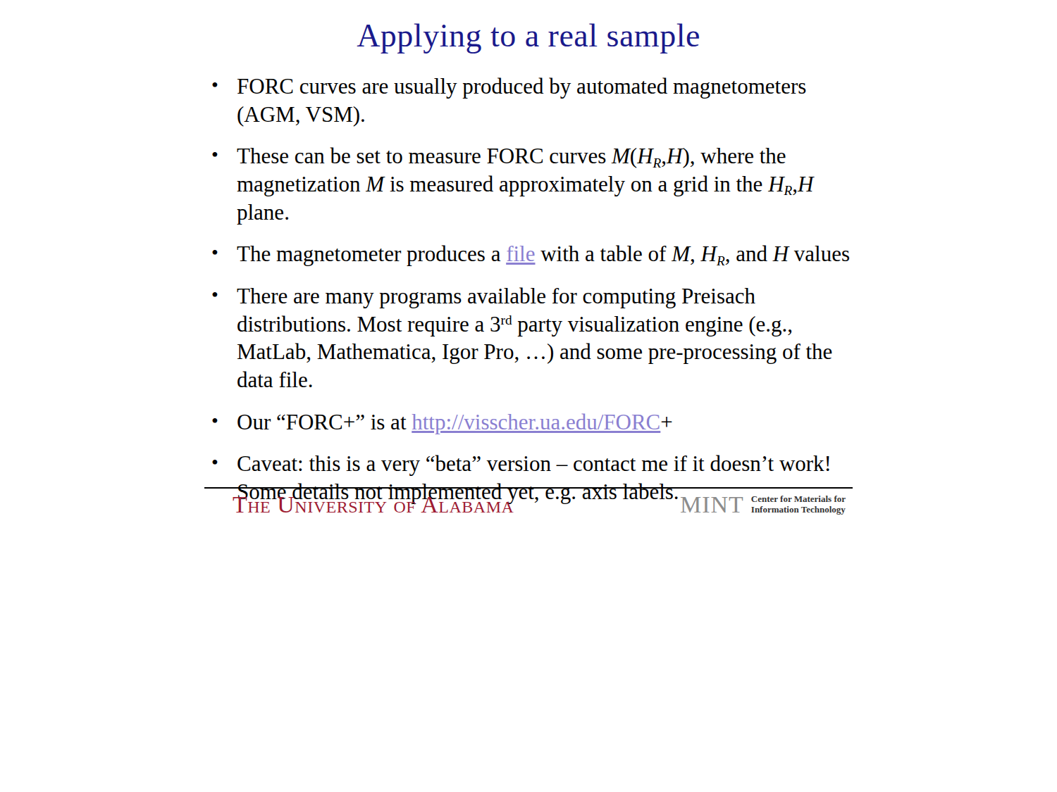Applying to a real sample
FORC curves are usually produced by automated magnetometers (AGM, VSM).
These can be set to measure FORC curves M(HR,H), where the magnetization M is measured approximately on a grid in the HR,H plane.
The magnetometer produces a file with a table of M, HR, and H values
There are many programs available for computing Preisach distributions. Most require a 3rd party visualization engine (e.g., MatLab, Mathematica, Igor Pro, …) and some pre-processing of the data file.
Our “FORC+” is at http://visscher.ua.edu/FORC+
Caveat: this is a very “beta” version – contact me if it doesn’t work! Some details not implemented yet, e.g. axis labels.
The University of Alabama
MINT Center for Materials for
Information Technology